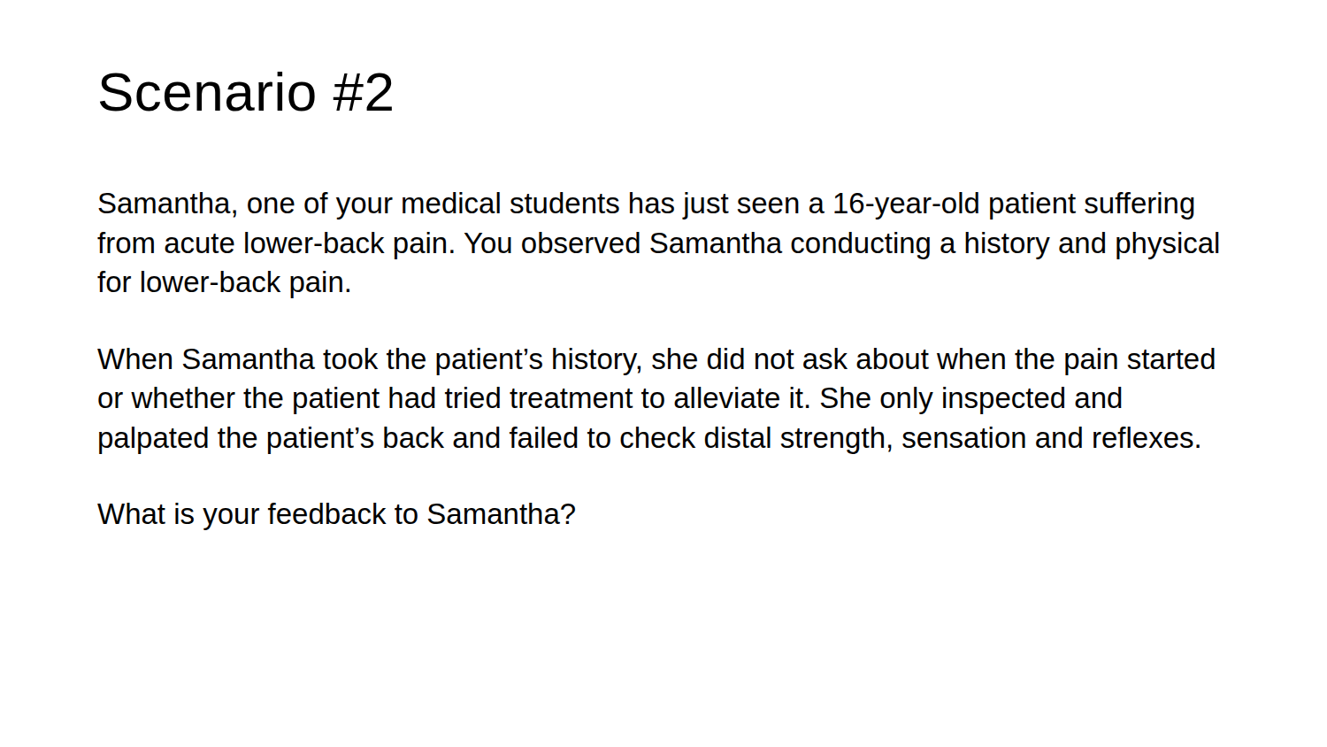Scenario #2
Samantha, one of your medical students has just seen a 16-year-old patient suffering from acute lower-back pain. You observed Samantha conducting a history and physical for lower-back pain.
When Samantha took the patient’s history, she did not ask about when the pain started or whether the patient had tried treatment to alleviate it. She only inspected and palpated the patient’s back and failed to check distal strength, sensation and reflexes.
What is your feedback to Samantha?